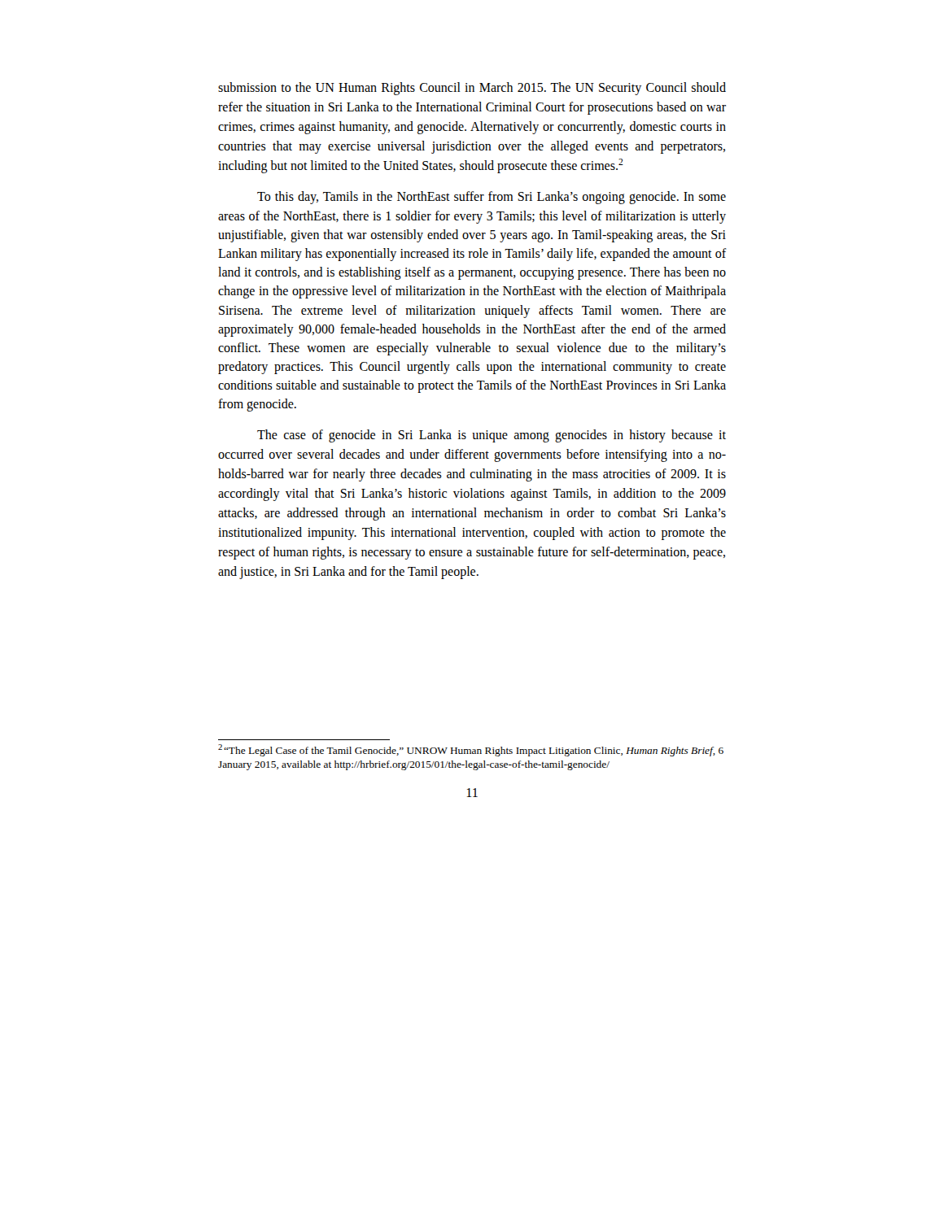submission to the UN Human Rights Council in March 2015. The UN Security Council should refer the situation in Sri Lanka to the International Criminal Court for prosecutions based on war crimes, crimes against humanity, and genocide. Alternatively or concurrently, domestic courts in countries that may exercise universal jurisdiction over the alleged events and perpetrators, including but not limited to the United States, should prosecute these crimes.2
To this day, Tamils in the NorthEast suffer from Sri Lanka’s ongoing genocide. In some areas of the NorthEast, there is 1 soldier for every 3 Tamils; this level of militarization is utterly unjustifiable, given that war ostensibly ended over 5 years ago. In Tamil-speaking areas, the Sri Lankan military has exponentially increased its role in Tamils’ daily life, expanded the amount of land it controls, and is establishing itself as a permanent, occupying presence. There has been no change in the oppressive level of militarization in the NorthEast with the election of Maithripala Sirisena. The extreme level of militarization uniquely affects Tamil women. There are approximately 90,000 female-headed households in the NorthEast after the end of the armed conflict. These women are especially vulnerable to sexual violence due to the military’s predatory practices. This Council urgently calls upon the international community to create conditions suitable and sustainable to protect the Tamils of the NorthEast Provinces in Sri Lanka from genocide.
The case of genocide in Sri Lanka is unique among genocides in history because it occurred over several decades and under different governments before intensifying into a no-holds-barred war for nearly three decades and culminating in the mass atrocities of 2009. It is accordingly vital that Sri Lanka’s historic violations against Tamils, in addition to the 2009 attacks, are addressed through an international mechanism in order to combat Sri Lanka’s institutionalized impunity. This international intervention, coupled with action to promote the respect of human rights, is necessary to ensure a sustainable future for self-determination, peace, and justice, in Sri Lanka and for the Tamil people.
2“The Legal Case of the Tamil Genocide,” UNROW Human Rights Impact Litigation Clinic, Human Rights Brief, 6 January 2015, available at http://hrbrief.org/2015/01/the-legal-case-of-the-tamil-genocide/
11